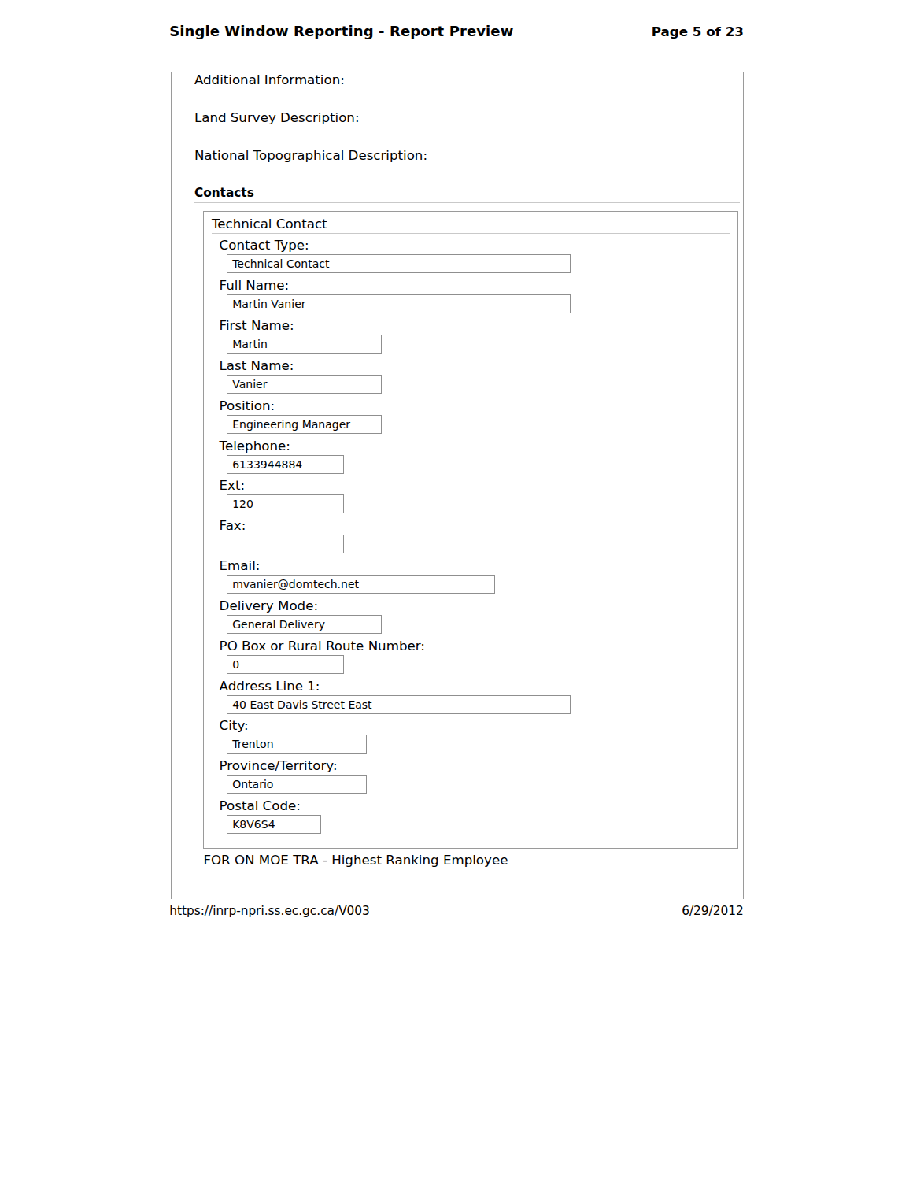Single Window Reporting - Report Preview
Page 5 of 23
Additional Information:
Land Survey Description:
National Topographical Description:
Contacts
Technical Contact
Contact Type:
Technical Contact
Full Name:
Martin Vanier
First Name:
Martin
Last Name:
Vanier
Position:
Engineering Manager
Telephone:
6133944884
Ext:
120
Fax:
Email:
mvanier@domtech.net
Delivery Mode:
General Delivery
PO Box or Rural Route Number:
0
Address Line 1:
40 East Davis Street East
City:
Trenton
Province/Territory:
Ontario
Postal Code:
K8V6S4
FOR ON MOE TRA - Highest Ranking Employee
https://inrp-npri.ss.ec.gc.ca/V003
6/29/2012